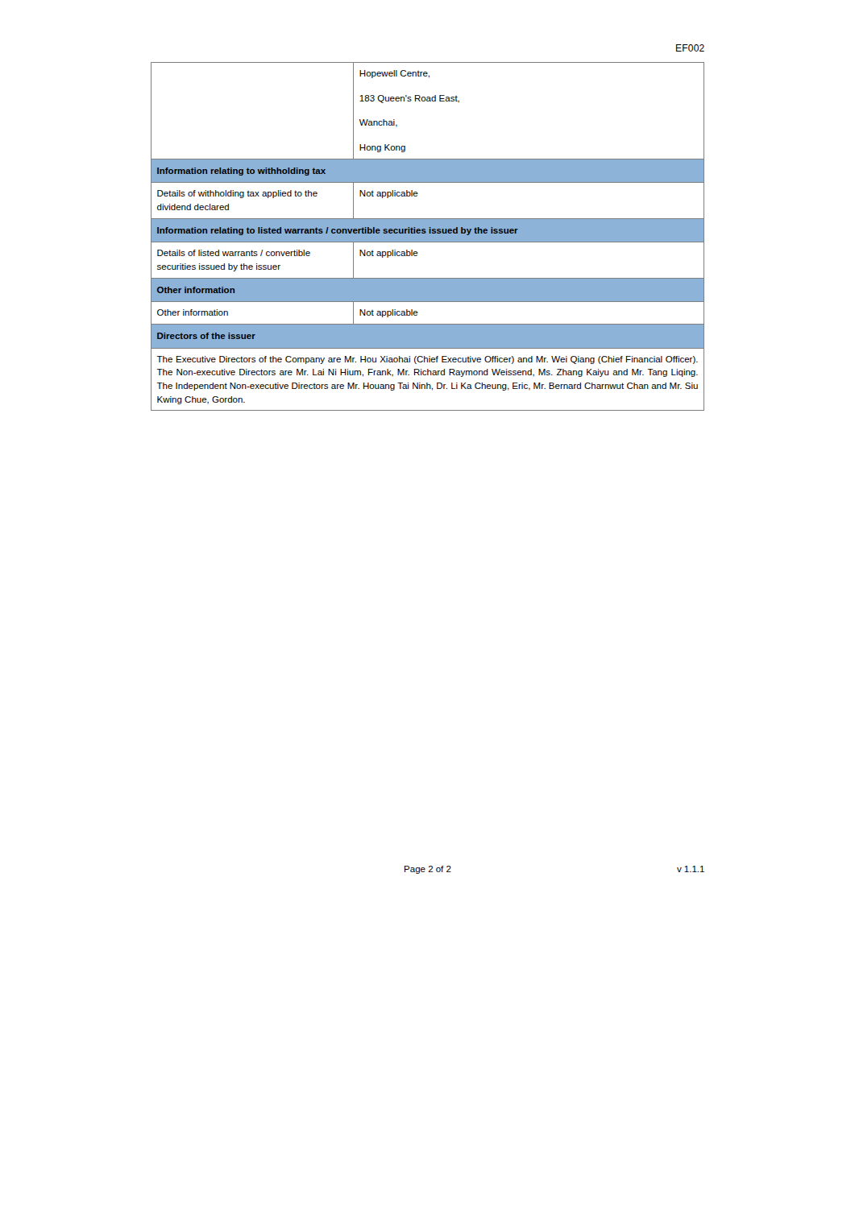EF002
| | Hopewell Centre, 183 Queen's Road East, Wanchai, Hong Kong |
| Information relating to withholding tax |
| Details of withholding tax applied to the dividend declared | Not applicable |
| Information relating to listed warrants / convertible securities issued by the issuer |
| Details of listed warrants / convertible securities issued by the issuer | Not applicable |
| Other information |
| Other information | Not applicable |
| Directors of the issuer |
| The Executive Directors of the Company are Mr. Hou Xiaohai (Chief Executive Officer) and Mr. Wei Qiang (Chief Financial Officer). The Non-executive Directors are Mr. Lai Ni Hium, Frank, Mr. Richard Raymond Weissend, Ms. Zhang Kaiyu and Mr. Tang Liqing. The Independent Non-executive Directors are Mr. Houang Tai Ninh, Dr. Li Ka Cheung, Eric, Mr. Bernard Charnwut Chan and Mr. Siu Kwing Chue, Gordon. |
Page 2 of 2
v 1.1.1